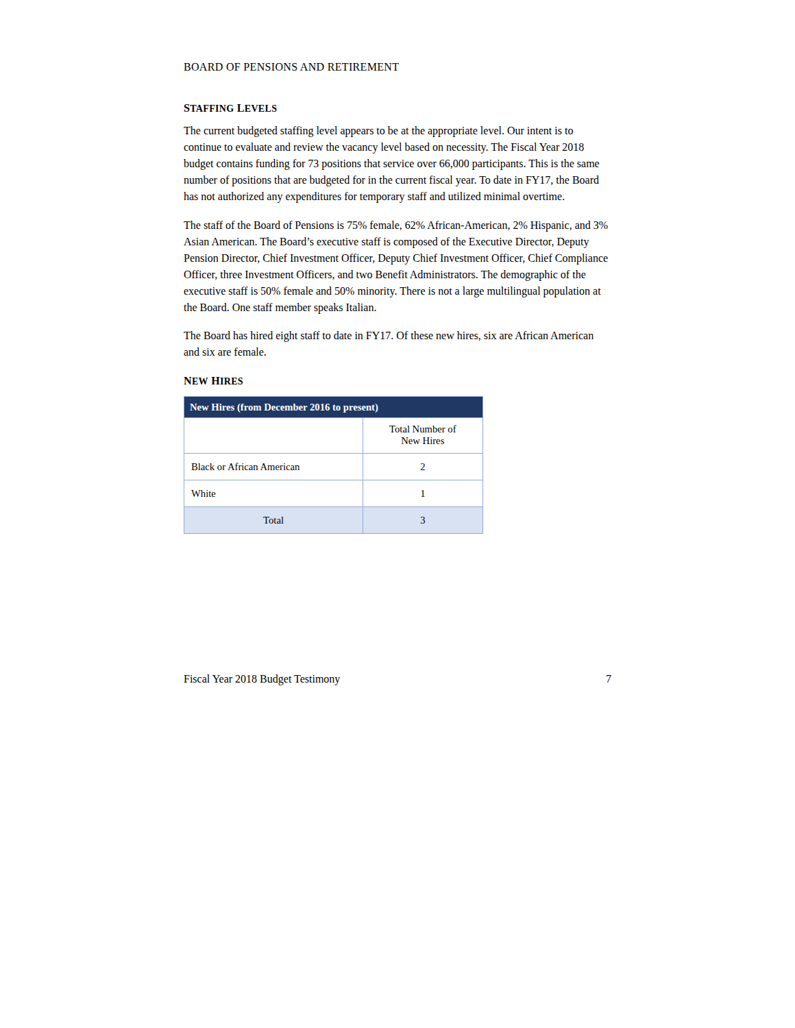BOARD OF PENSIONS AND RETIREMENT
STAFFING LEVELS
The current budgeted staffing level appears to be at the appropriate level. Our intent is to continue to evaluate and review the vacancy level based on necessity. The Fiscal Year 2018 budget contains funding for 73 positions that service over 66,000 participants. This is the same number of positions that are budgeted for in the current fiscal year. To date in FY17, the Board has not authorized any expenditures for temporary staff and utilized minimal overtime.
The staff of the Board of Pensions is 75% female, 62% African-American, 2% Hispanic, and 3% Asian American. The Board’s executive staff is composed of the Executive Director, Deputy Pension Director, Chief Investment Officer, Deputy Chief Investment Officer, Chief Compliance Officer, three Investment Officers, and two Benefit Administrators. The demographic of the executive staff is 50% female and 50% minority. There is not a large multilingual population at the Board. One staff member speaks Italian.
The Board has hired eight staff to date in FY17. Of these new hires, six are African American and six are female.
NEW HIRES
| New Hires (from December 2016 to present) |
| --- |
| | Total Number of New Hires |
| Black or African American | 2 |
| White | 1 |
| Total | 3 |
Fiscal Year 2018 Budget Testimony 7